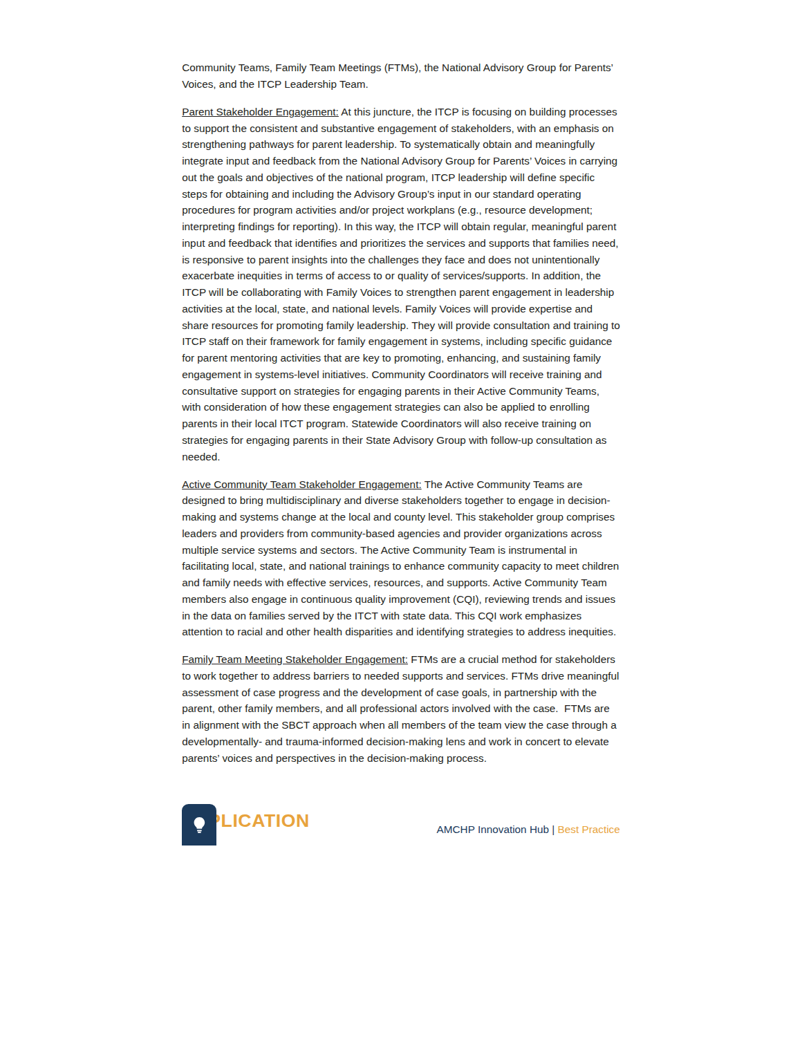Community Teams, Family Team Meetings (FTMs), the National Advisory Group for Parents’ Voices, and the ITCP Leadership Team.
Parent Stakeholder Engagement: At this juncture, the ITCP is focusing on building processes to support the consistent and substantive engagement of stakeholders, with an emphasis on strengthening pathways for parent leadership. To systematically obtain and meaningfully integrate input and feedback from the National Advisory Group for Parents’ Voices in carrying out the goals and objectives of the national program, ITCP leadership will define specific steps for obtaining and including the Advisory Group’s input in our standard operating procedures for program activities and/or project workplans (e.g., resource development; interpreting findings for reporting). In this way, the ITCP will obtain regular, meaningful parent input and feedback that identifies and prioritizes the services and supports that families need, is responsive to parent insights into the challenges they face and does not unintentionally exacerbate inequities in terms of access to or quality of services/supports. In addition, the ITCP will be collaborating with Family Voices to strengthen parent engagement in leadership activities at the local, state, and national levels. Family Voices will provide expertise and share resources for promoting family leadership. They will provide consultation and training to ITCP staff on their framework for family engagement in systems, including specific guidance for parent mentoring activities that are key to promoting, enhancing, and sustaining family engagement in systems-level initiatives. Community Coordinators will receive training and consultative support on strategies for engaging parents in their Active Community Teams, with consideration of how these engagement strategies can also be applied to enrolling parents in their local ITCT program. Statewide Coordinators will also receive training on strategies for engaging parents in their State Advisory Group with follow-up consultation as needed.
Active Community Team Stakeholder Engagement: The Active Community Teams are designed to bring multidisciplinary and diverse stakeholders together to engage in decision-making and systems change at the local and county level. This stakeholder group comprises leaders and providers from community-based agencies and provider organizations across multiple service systems and sectors. The Active Community Team is instrumental in facilitating local, state, and national trainings to enhance community capacity to meet children and family needs with effective services, resources, and supports. Active Community Team members also engage in continuous quality improvement (CQI), reviewing trends and issues in the data on families served by the ITCT with state data. This CQI work emphasizes attention to racial and other health disparities and identifying strategies to address inequities.
Family Team Meeting Stakeholder Engagement: FTMs are a crucial method for stakeholders to work together to address barriers to needed supports and services. FTMs drive meaningful assessment of case progress and the development of case goals, in partnership with the parent, other family members, and all professional actors involved with the case. FTMs are in alignment with the SBCT approach when all members of the team view the case through a developmentally- and trauma-informed decision-making lens and work in concert to elevate parents’ voices and perspectives in the decision-making process.
REPLICATION
AMCHP Innovation Hub | Best Practice